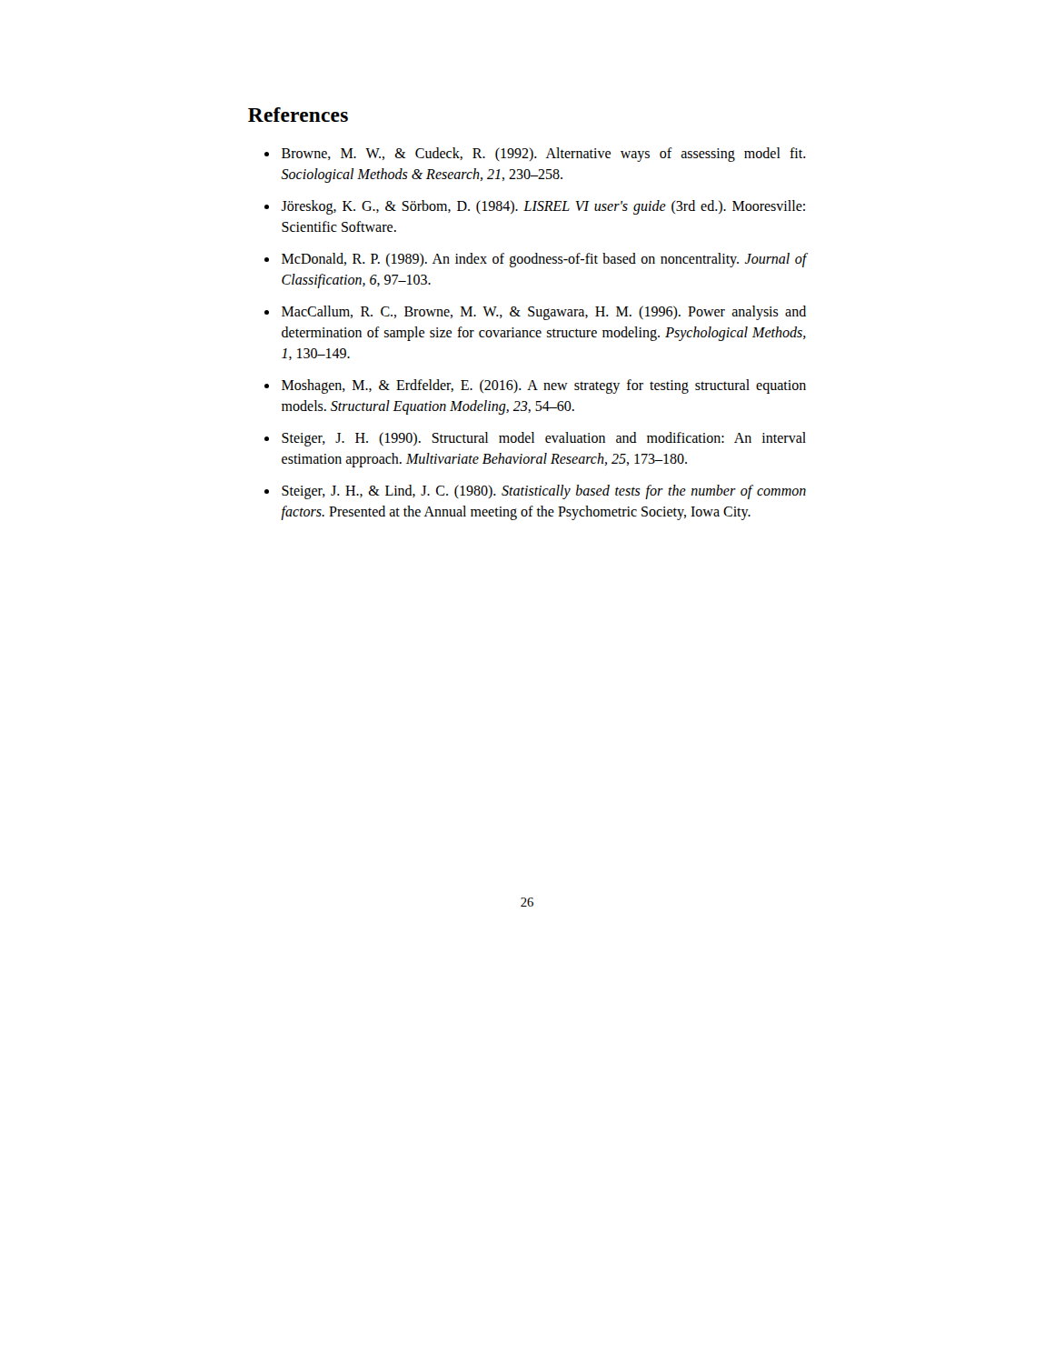References
Browne, M. W., & Cudeck, R. (1992). Alternative ways of assessing model fit. Sociological Methods & Research, 21, 230–258.
Jöreskog, K. G., & Sörbom, D. (1984). LISREL VI user's guide (3rd ed.). Mooresville: Scientific Software.
McDonald, R. P. (1989). An index of goodness-of-fit based on noncentrality. Journal of Classification, 6, 97–103.
MacCallum, R. C., Browne, M. W., & Sugawara, H. M. (1996). Power analysis and determination of sample size for covariance structure modeling. Psychological Methods, 1, 130–149.
Moshagen, M., & Erdfelder, E. (2016). A new strategy for testing structural equation models. Structural Equation Modeling, 23, 54–60.
Steiger, J. H. (1990). Structural model evaluation and modification: An interval estimation approach. Multivariate Behavioral Research, 25, 173–180.
Steiger, J. H., & Lind, J. C. (1980). Statistically based tests for the number of common factors. Presented at the Annual meeting of the Psychometric Society, Iowa City.
26